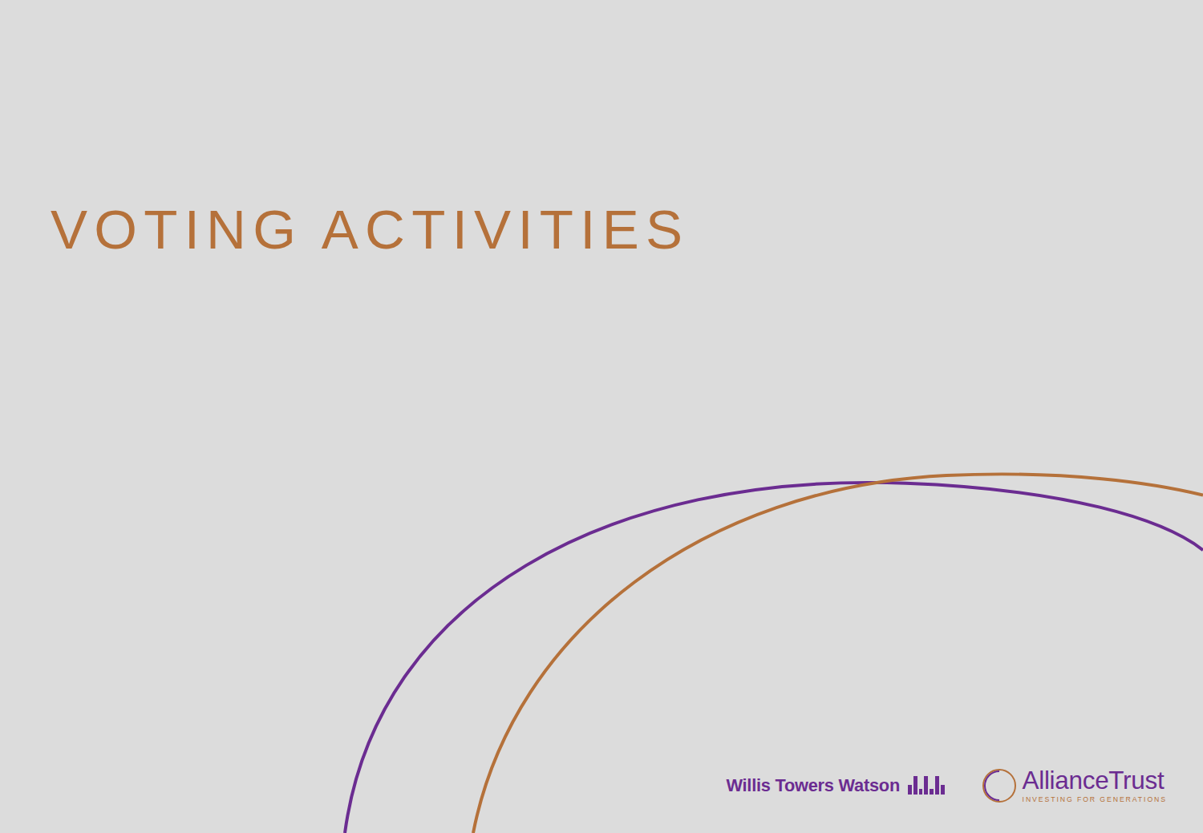Voting Activities
Willis Towers Watson
AllianceTrust Investing for Generations